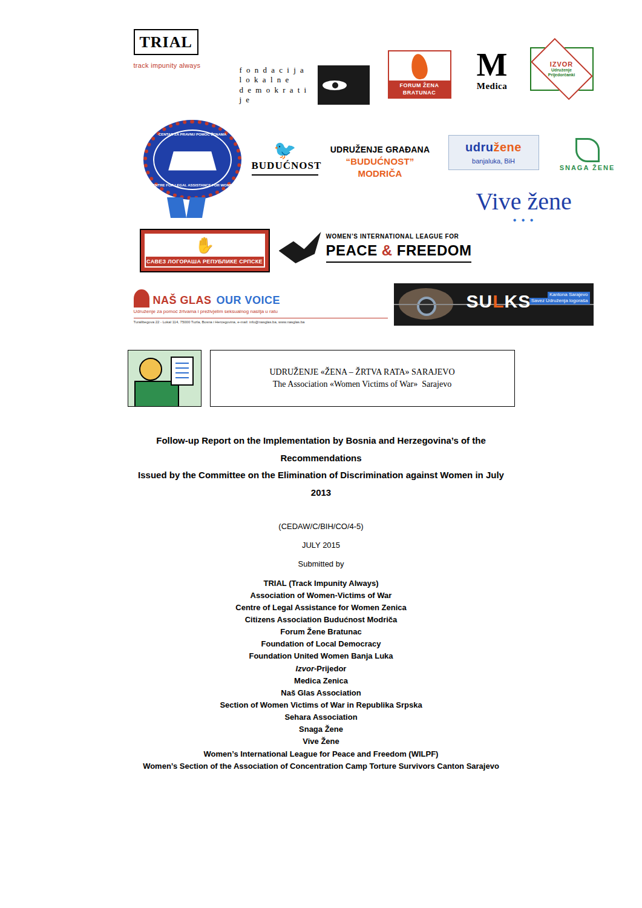TRIAL
track impunity always
f o n d a c i j a
l o k a l n e
d e m o k r a t i j e
FORUM ŽENA
BRATUNAC
M
Medica
IZVOR Udruženje
Prijedorčanki
CENTAR ZA PRAVNU POMOĆ ŽENAMA CENTRE FOR LEGAL ASSISTANCE FOR WOMEN
🐦
BUDUĆNOST
UDRUŽENJE GRAĐANA
“BUDUĆNOST” MODRIČA
udružene
banjaluka, BiH
SNAGA ŽENE
Vive žene
• • •
✋
САВЕЗ ЛОГОРАША РЕПУБЛИКЕ СРПСКЕ
WOMEN’S INTERNATIONAL LEAGUE FOR
PEACE & FREEDOM
NAŠ GLAS
OUR VOICE
Udruženje za pomoć žrtvama i preživjelim seksualnog nasilja u ratu
Turalibegova 22 - Lokal 114, 75000 Tuzla, Bosna i Hercegovina, e-mail: info@nasglas.ba, www.nasglas.ba
SULKS
Kantona Sarajevo
Savez Udruženja logoraša
UDRUŽENJE «ŽENA – ŽRTVA RATA» SARAJEVO
The Association «Women Victims of War» Sarajevo
Follow-up Report on the Implementation by Bosnia and Herzegovina’s of the Recommendations
Issued by the Committee on the Elimination of Discrimination against Women in July 2013
(CEDAW/C/BIH/CO/4-5)
JULY 2015
Submitted by
TRIAL (Track Impunity Always)
Association of Women-Victims of War
Centre of Legal Assistance for Women Zenica
Citizens Association Budućnost Modriča
Forum Žene Bratunac
Foundation of Local Democracy
Foundation United Women Banja Luka
Izvor-Prijedor
Medica Zenica
Naš Glas Association
Section of Women Victims of War in Republika Srpska
Sehara Association
Snaga Žene
Vive Žene
Women’s International League for Peace and Freedom (WILPF)
Women’s Section of the Association of Concentration Camp Torture Survivors Canton Sarajevo